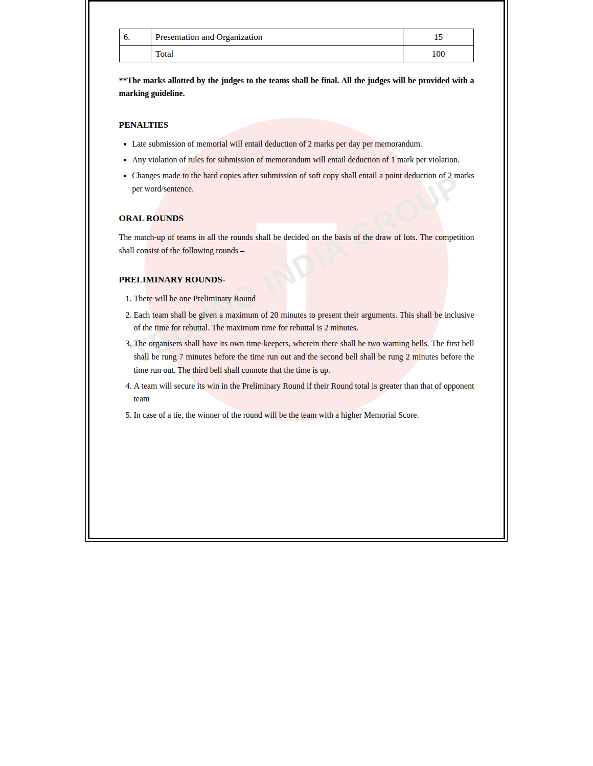T
TECHNO INDIA GROUP
| 6. | Presentation and Organization | 15 |
| | Total | 100 |
**The marks allotted by the judges to the teams shall be final. All the judges will be provided with a marking guideline.
PENALTIES
Late submission of memorial will entail deduction of 2 marks per day per memorandum.
Any violation of rules for submission of memorandum will entail deduction of 1 mark per violation.
Changes made to the hard copies after submission of soft copy shall entail a point deduction of 2 marks per word/sentence.
ORAL ROUNDS
The match-up of teams in all the rounds shall be decided on the basis of the draw of lots. The competition shall consist of the following rounds –
PRELIMINARY ROUNDS-
There will be one Preliminary Round
Each team shall be given a maximum of 20 minutes to present their arguments. This shall be inclusive of the time for rebuttal. The maximum time for rebuttal is 2 minutes.
The organisers shall have its own time-keepers, wherein there shall be two warning bells. The first bell shall be rung 7 minutes before the time run out and the second bell shall be rung 2 minutes before the time run out. The third bell shall connote that the time is up.
A team will secure its win in the Preliminary Round if their Round total is greater than that of opponent team
In case of a tie, the winner of the round will be the team with a higher Memorial Score.